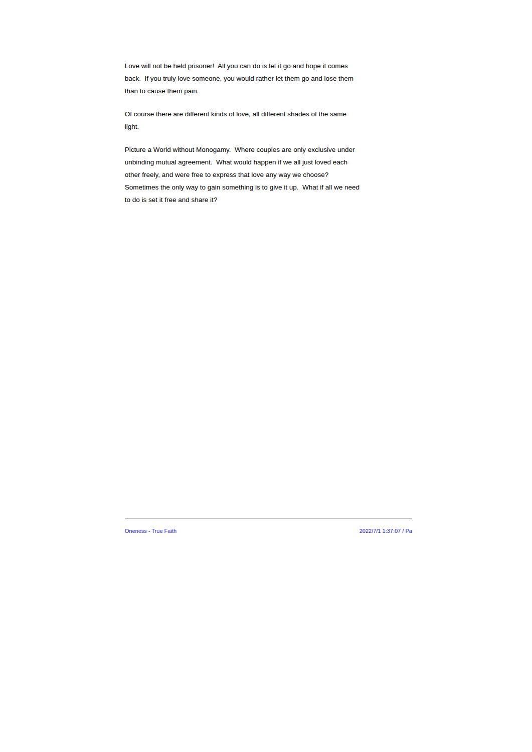Love will not be held prisoner! All you can do is let it go and hope it comes back. If you truly love someone, you would rather let them go and lose them than to cause them pain.
Of course there are different kinds of love, all different shades of the same light.
Picture a World without Monogamy. Where couples are only exclusive under unbinding mutual agreement. What would happen if we all just loved each other freely, and were free to express that love any way we choose? Sometimes the only way to gain something is to give it up. What if all we need to do is set it free and share it?
Oneness - True Faith 2022/7/1 1:37:07 / Pa